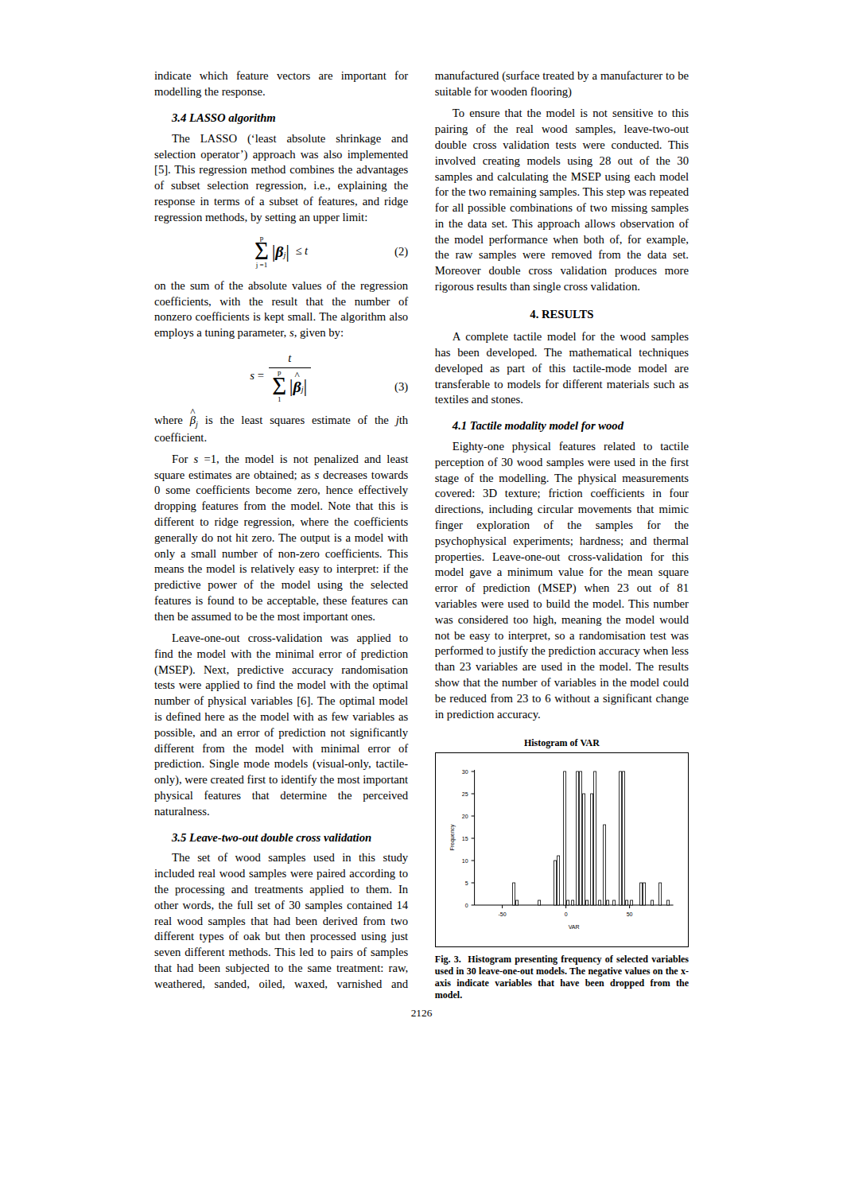indicate which feature vectors are important for modelling the response.
3.4 LASSO algorithm
The LASSO (‘least absolute shrinkage and selection operator’) approach was also implemented [5]. This regression method combines the advantages of subset selection regression, i.e., explaining the response in terms of a subset of features, and ridge regression methods, by setting an upper limit:
p Σ j =1 |βj| ≤ t (2)
on the sum of the absolute values of the regression coefficients, with the result that the number of nonzero coefficients is kept small. The algorithm also employs a tuning parameter, s, given by:
s = t p Σ 1 |βj| (3)
where βj is the least squares estimate of the jth coefficient.
For s =1, the model is not penalized and least square estimates are obtained; as s decreases towards 0 some coefficients become zero, hence effectively dropping features from the model. Note that this is different to ridge regression, where the coefficients generally do not hit zero. The output is a model with only a small number of non-zero coefficients. This means the model is relatively easy to interpret: if the predictive power of the model using the selected features is found to be acceptable, these features can then be assumed to be the most important ones.
Leave-one-out cross-validation was applied to find the model with the minimal error of prediction (MSEP). Next, predictive accuracy randomisation tests were applied to find the model with the optimal number of physical variables [6]. The optimal model is defined here as the model with as few variables as possible, and an error of prediction not significantly different from the model with minimal error of prediction. Single mode models (visual-only, tactile-only), were created first to identify the most important physical features that determine the perceived naturalness.
3.5 Leave-two-out double cross validation
The set of wood samples used in this study included real wood samples were paired according to the processing and treatments applied to them. In other words, the full set of 30 samples contained 14 real wood samples that had been derived from two different types of oak but then processed using just seven different methods. This led to pairs of samples that had been subjected to the same treatment: raw, weathered, sanded, oiled, waxed, varnished and manufactured (surface treated by a manufacturer to be suitable for wooden flooring)
To ensure that the model is not sensitive to this pairing of the real wood samples, leave-two-out double cross validation tests were conducted. This involved creating models using 28 out of the 30 samples and calculating the MSEP using each model for the two remaining samples. This step was repeated for all possible combinations of two missing samples in the data set. This approach allows observation of the model performance when both of, for example, the raw samples were removed from the data set. Moreover double cross validation produces more rigorous results than single cross validation.
4. Results
A complete tactile model for the wood samples has been developed. The mathematical techniques developed as part of this tactile-mode model are transferable to models for different materials such as textiles and stones.
4.1 Tactile modality model for wood
Eighty-one physical features related to tactile perception of 30 wood samples were used in the first stage of the modelling. The physical measurements covered: 3D texture; friction coefficients in four directions, including circular movements that mimic finger exploration of the samples for the psychophysical experiments; hardness; and thermal properties. Leave-one-out cross-validation for this model gave a minimum value for the mean square error of prediction (MSEP) when 23 out of 81 variables were used to build the model. This number was considered too high, meaning the model would not be easy to interpret, so a randomisation test was performed to justify the prediction accuracy when less than 23 variables are used in the model. The results show that the number of variables in the model could be reduced from 23 to 6 without a significant change in prediction accuracy.
Histogram of VAR
0 5 10 15 20 25 30 Frequency -50 0 50 VAR
Fig. 3. Histogram presenting frequency of selected variables used in 30 leave-one-out models. The negative values on the x-axis indicate variables that have been dropped from the model.
2126